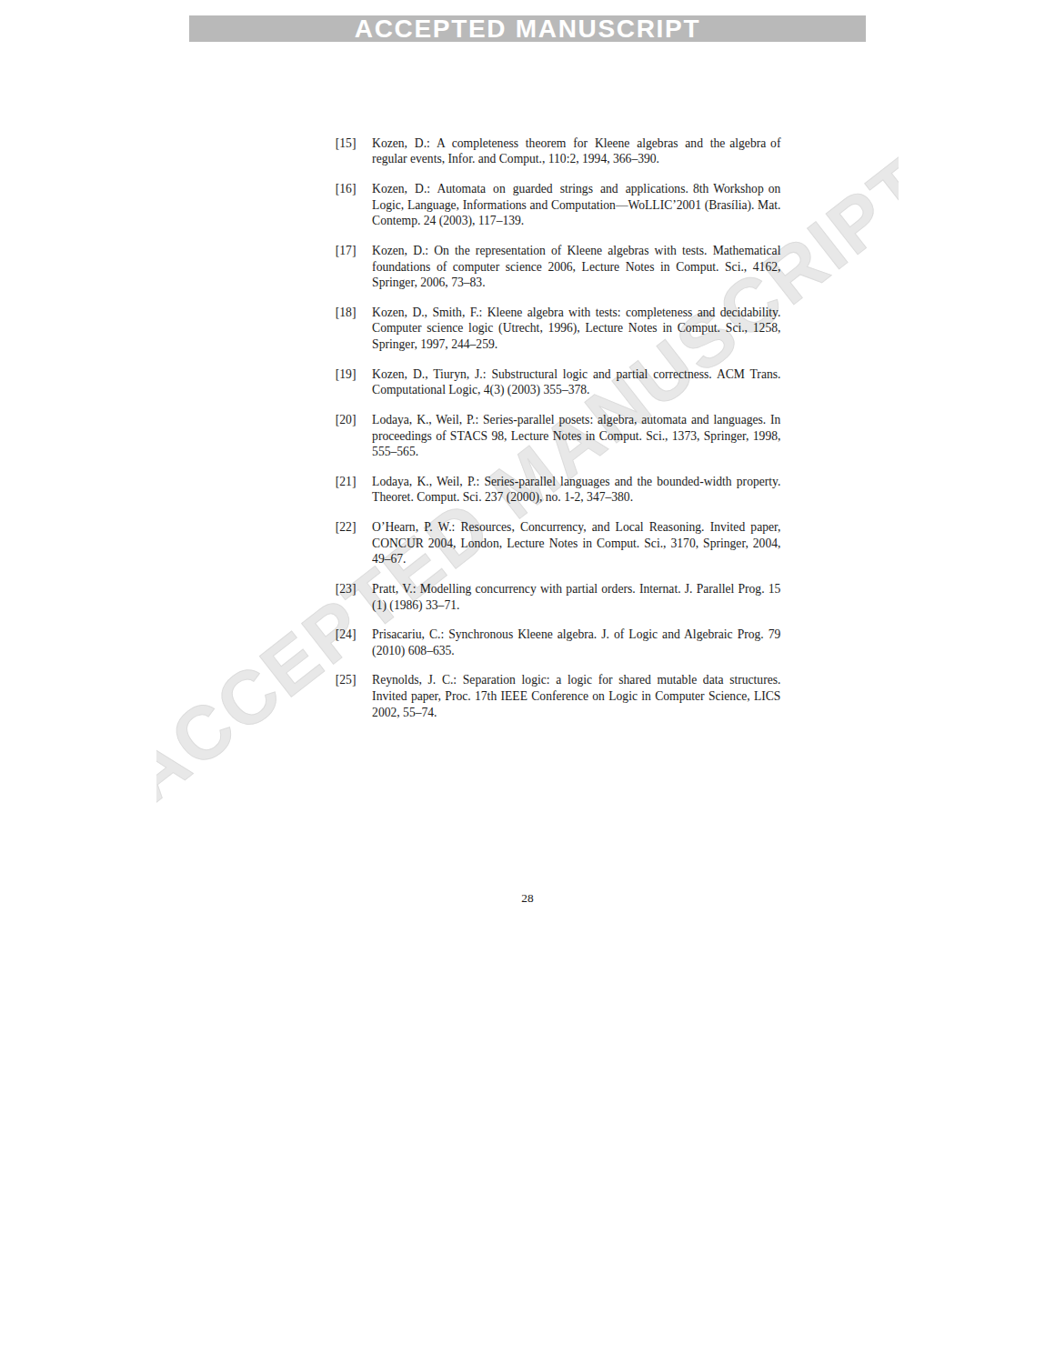ACCEPTED MANUSCRIPT
ACCEPTED MANUSCRIPT
[15] Kozen, D.: A completeness theorem for Kleene algebras and the algebra of regular events, Infor. and Comput., 110:2, 1994, 366–390.
[16] Kozen, D.: Automata on guarded strings and applications. 8th Workshop on Logic, Language, Informations and Computation—WoLLIC’2001 (Brasília). Mat. Contemp. 24 (2003), 117–139.
[17] Kozen, D.: On the representation of Kleene algebras with tests. Mathematical foundations of computer science 2006, Lecture Notes in Comput. Sci., 4162, Springer, 2006, 73–83.
[18] Kozen, D., Smith, F.: Kleene algebra with tests: completeness and decidability. Computer science logic (Utrecht, 1996), Lecture Notes in Comput. Sci., 1258, Springer, 1997, 244–259.
[19] Kozen, D., Tiuryn, J.: Substructural logic and partial correctness. ACM Trans. Computational Logic, 4(3) (2003) 355–378.
[20] Lodaya, K., Weil, P.: Series-parallel posets: algebra, automata and languages. In proceedings of STACS 98, Lecture Notes in Comput. Sci., 1373, Springer, 1998, 555–565.
[21] Lodaya, K., Weil, P.: Series-parallel languages and the bounded-width property. Theoret. Comput. Sci. 237 (2000), no. 1-2, 347–380.
[22] O’Hearn, P. W.: Resources, Concurrency, and Local Reasoning. Invited paper, CONCUR 2004, London, Lecture Notes in Comput. Sci., 3170, Springer, 2004, 49–67.
[23] Pratt, V.: Modelling concurrency with partial orders. Internat. J. Parallel Prog. 15 (1) (1986) 33–71.
[24] Prisacariu, C.: Synchronous Kleene algebra. J. of Logic and Algebraic Prog. 79 (2010) 608–635.
[25] Reynolds, J. C.: Separation logic: a logic for shared mutable data structures. Invited paper, Proc. 17th IEEE Conference on Logic in Computer Science, LICS 2002, 55–74.
28